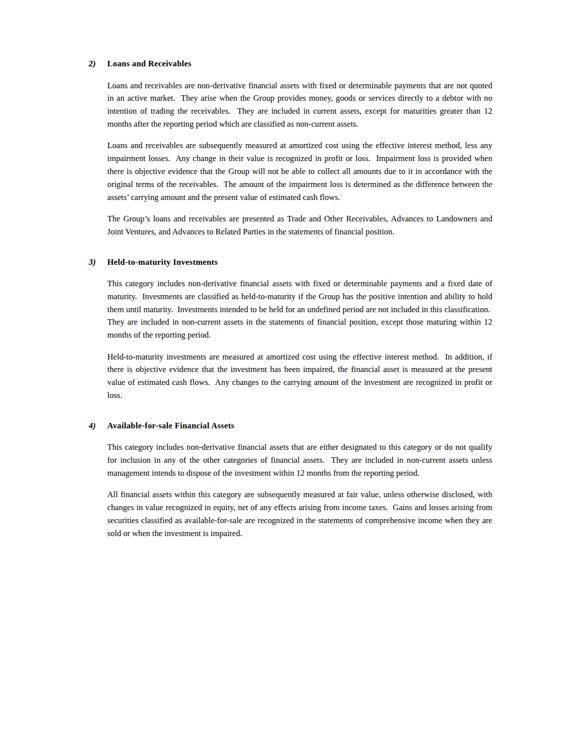Loans and Receivables
Loans and receivables are non-derivative financial assets with fixed or determinable payments that are not quoted in an active market. They arise when the Group provides money, goods or services directly to a debtor with no intention of trading the receivables. They are included in current assets, except for maturities greater than 12 months after the reporting period which are classified as non-current assets.
Loans and receivables are subsequently measured at amortized cost using the effective interest method, less any impairment losses. Any change in their value is recognized in profit or loss. Impairment loss is provided when there is objective evidence that the Group will not be able to collect all amounts due to it in accordance with the original terms of the receivables. The amount of the impairment loss is determined as the difference between the assets’ carrying amount and the present value of estimated cash flows.
The Group’s loans and receivables are presented as Trade and Other Receivables, Advances to Landowners and Joint Ventures, and Advances to Related Parties in the statements of financial position.
Held-to-maturity Investments
This category includes non-derivative financial assets with fixed or determinable payments and a fixed date of maturity. Investments are classified as held-to-maturity if the Group has the positive intention and ability to hold them until maturity. Investments intended to be held for an undefined period are not included in this classification. They are included in non-current assets in the statements of financial position, except those maturing within 12 months of the reporting period.
Held-to-maturity investments are measured at amortized cost using the effective interest method. In addition, if there is objective evidence that the investment has been impaired, the financial asset is measured at the present value of estimated cash flows. Any changes to the carrying amount of the investment are recognized in profit or loss.
Available-for-sale Financial Assets
This category includes non-derivative financial assets that are either designated to this category or do not qualify for inclusion in any of the other categories of financial assets. They are included in non-current assets unless management intends to dispose of the investment within 12 months from the reporting period.
All financial assets within this category are subsequently measured at fair value, unless otherwise disclosed, with changes in value recognized in equity, net of any effects arising from income taxes. Gains and losses arising from securities classified as available-for-sale are recognized in the statements of comprehensive income when they are sold or when the investment is impaired.